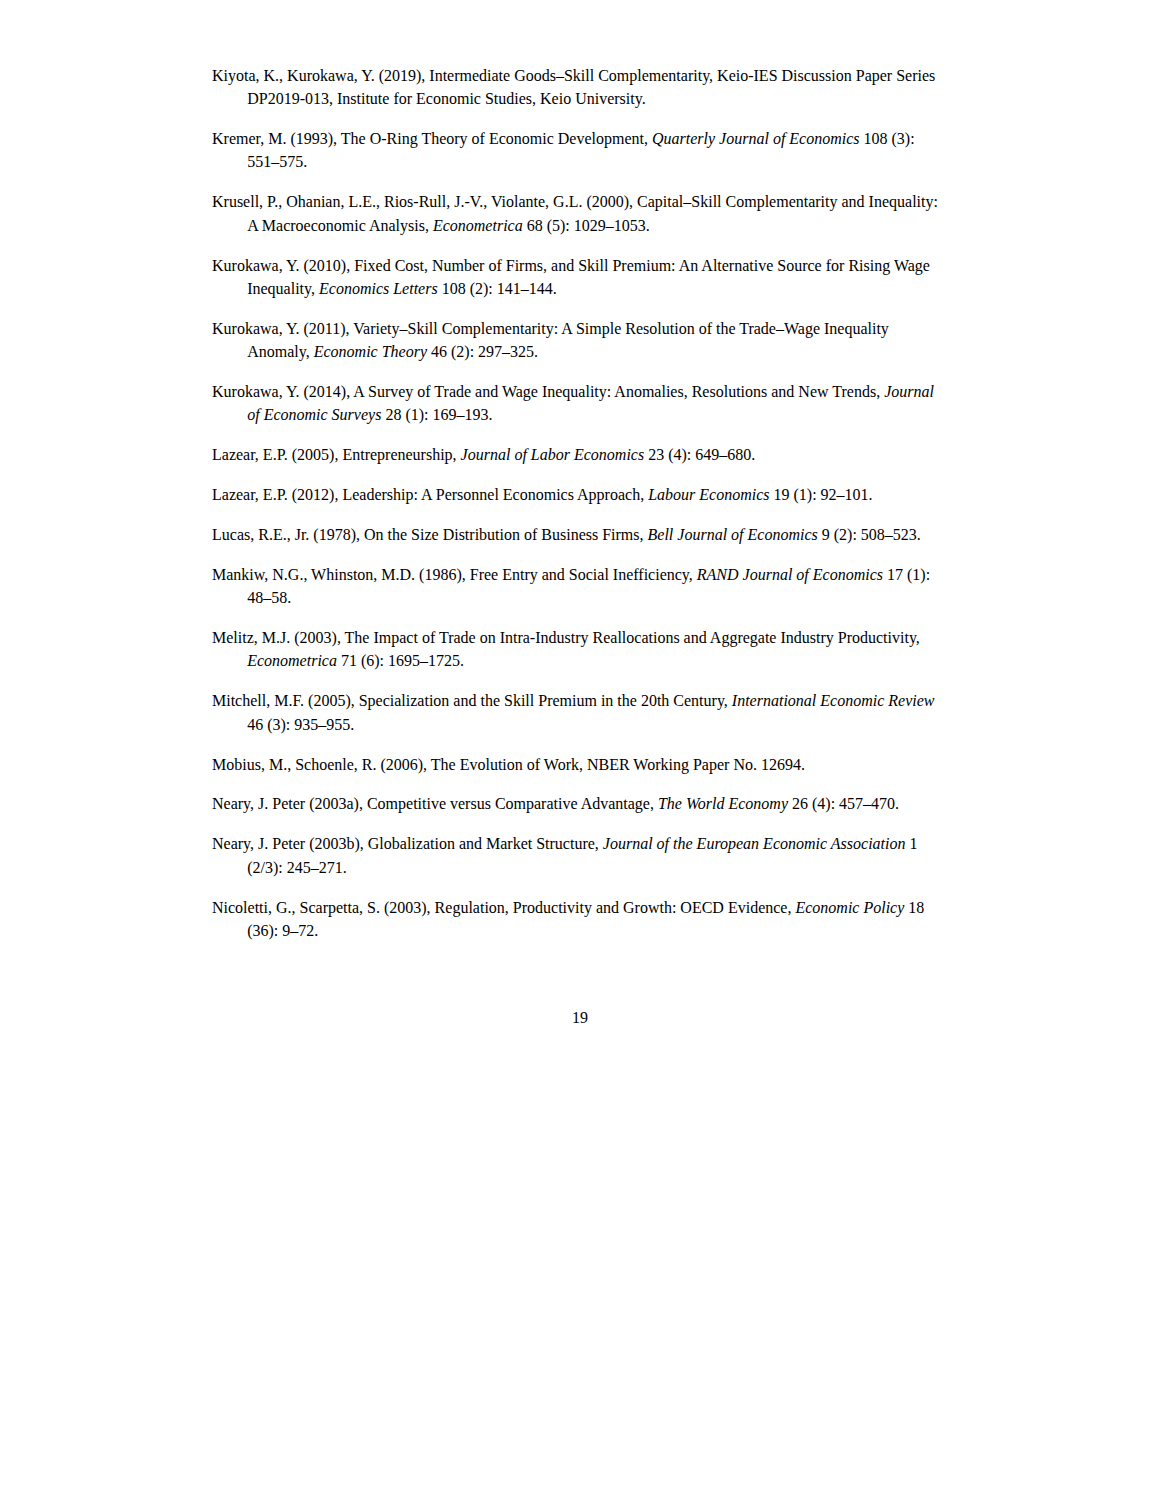Kiyota, K., Kurokawa, Y. (2019), Intermediate Goods–Skill Complementarity, Keio-IES Discussion Paper Series DP2019-013, Institute for Economic Studies, Keio University.
Kremer, M. (1993), The O-Ring Theory of Economic Development, Quarterly Journal of Economics 108 (3): 551–575.
Krusell, P., Ohanian, L.E., Rios-Rull, J.-V., Violante, G.L. (2000), Capital–Skill Complementarity and Inequality: A Macroeconomic Analysis, Econometrica 68 (5): 1029–1053.
Kurokawa, Y. (2010), Fixed Cost, Number of Firms, and Skill Premium: An Alternative Source for Rising Wage Inequality, Economics Letters 108 (2): 141–144.
Kurokawa, Y. (2011), Variety–Skill Complementarity: A Simple Resolution of the Trade–Wage Inequality Anomaly, Economic Theory 46 (2): 297–325.
Kurokawa, Y. (2014), A Survey of Trade and Wage Inequality: Anomalies, Resolutions and New Trends, Journal of Economic Surveys 28 (1): 169–193.
Lazear, E.P. (2005), Entrepreneurship, Journal of Labor Economics 23 (4): 649–680.
Lazear, E.P. (2012), Leadership: A Personnel Economics Approach, Labour Economics 19 (1): 92–101.
Lucas, R.E., Jr. (1978), On the Size Distribution of Business Firms, Bell Journal of Economics 9 (2): 508–523.
Mankiw, N.G., Whinston, M.D. (1986), Free Entry and Social Inefficiency, RAND Journal of Economics 17 (1): 48–58.
Melitz, M.J. (2003), The Impact of Trade on Intra-Industry Reallocations and Aggregate Industry Productivity, Econometrica 71 (6): 1695–1725.
Mitchell, M.F. (2005), Specialization and the Skill Premium in the 20th Century, International Economic Review 46 (3): 935–955.
Mobius, M., Schoenle, R. (2006), The Evolution of Work, NBER Working Paper No. 12694.
Neary, J. Peter (2003a), Competitive versus Comparative Advantage, The World Economy 26 (4): 457–470.
Neary, J. Peter (2003b), Globalization and Market Structure, Journal of the European Economic Association 1 (2/3): 245–271.
Nicoletti, G., Scarpetta, S. (2003), Regulation, Productivity and Growth: OECD Evidence, Economic Policy 18 (36): 9–72.
19